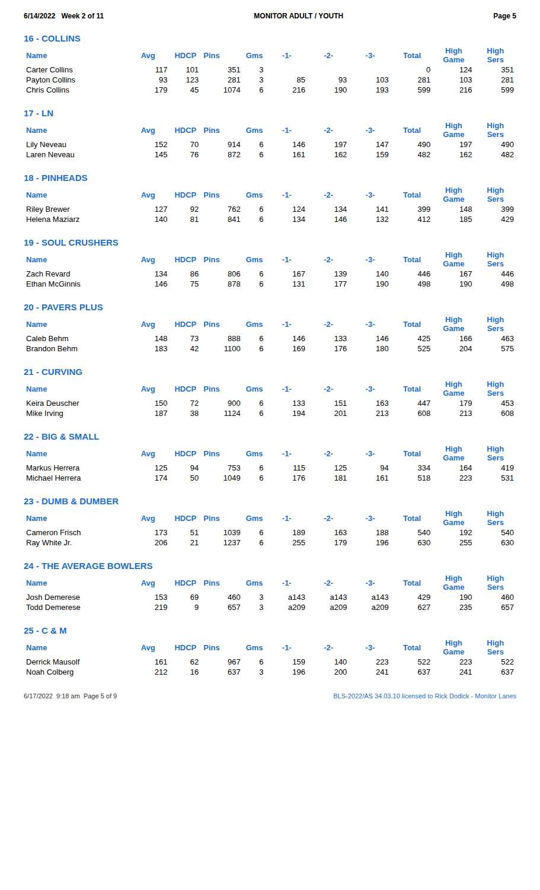6/14/2022 Week 2 of 11 MONITOR ADULT / YOUTH Page 5
16 - COLLINS
| Name | Avg | HDCP | Pins | Gms | -1- | -2- | -3- | Total | High Game | High Sers |
| --- | --- | --- | --- | --- | --- | --- | --- | --- | --- | --- |
| Carter Collins | 117 | 101 | 351 | 3 | | | | 0 | 124 | 351 |
| Payton Collins | 93 | 123 | 281 | 3 | 85 | 93 | 103 | 281 | 103 | 281 |
| Chris Collins | 179 | 45 | 1074 | 6 | 216 | 190 | 193 | 599 | 216 | 599 |
17 - LN
| Name | Avg | HDCP | Pins | Gms | -1- | -2- | -3- | Total | High Game | High Sers |
| --- | --- | --- | --- | --- | --- | --- | --- | --- | --- | --- |
| Lily Neveau | 152 | 70 | 914 | 6 | 146 | 197 | 147 | 490 | 197 | 490 |
| Laren Neveau | 145 | 76 | 872 | 6 | 161 | 162 | 159 | 482 | 162 | 482 |
18 - PINHEADS
| Name | Avg | HDCP | Pins | Gms | -1- | -2- | -3- | Total | High Game | High Sers |
| --- | --- | --- | --- | --- | --- | --- | --- | --- | --- | --- |
| Riley Brewer | 127 | 92 | 762 | 6 | 124 | 134 | 141 | 399 | 148 | 399 |
| Helena Maziarz | 140 | 81 | 841 | 6 | 134 | 146 | 132 | 412 | 185 | 429 |
19 - SOUL CRUSHERS
| Name | Avg | HDCP | Pins | Gms | -1- | -2- | -3- | Total | High Game | High Sers |
| --- | --- | --- | --- | --- | --- | --- | --- | --- | --- | --- |
| Zach Revard | 134 | 86 | 806 | 6 | 167 | 139 | 140 | 446 | 167 | 446 |
| Ethan McGinnis | 146 | 75 | 878 | 6 | 131 | 177 | 190 | 498 | 190 | 498 |
20 - PAVERS PLUS
| Name | Avg | HDCP | Pins | Gms | -1- | -2- | -3- | Total | High Game | High Sers |
| --- | --- | --- | --- | --- | --- | --- | --- | --- | --- | --- |
| Caleb Behm | 148 | 73 | 888 | 6 | 146 | 133 | 146 | 425 | 166 | 463 |
| Brandon Behm | 183 | 42 | 1100 | 6 | 169 | 176 | 180 | 525 | 204 | 575 |
21 - CURVING
| Name | Avg | HDCP | Pins | Gms | -1- | -2- | -3- | Total | High Game | High Sers |
| --- | --- | --- | --- | --- | --- | --- | --- | --- | --- | --- |
| Keira Deuscher | 150 | 72 | 900 | 6 | 133 | 151 | 163 | 447 | 179 | 453 |
| Mike Irving | 187 | 38 | 1124 | 6 | 194 | 201 | 213 | 608 | 213 | 608 |
22 - BIG & SMALL
| Name | Avg | HDCP | Pins | Gms | -1- | -2- | -3- | Total | High Game | High Sers |
| --- | --- | --- | --- | --- | --- | --- | --- | --- | --- | --- |
| Markus Herrera | 125 | 94 | 753 | 6 | 115 | 125 | 94 | 334 | 164 | 419 |
| Michael Herrera | 174 | 50 | 1049 | 6 | 176 | 181 | 161 | 518 | 223 | 531 |
23 - DUMB & DUMBER
| Name | Avg | HDCP | Pins | Gms | -1- | -2- | -3- | Total | High Game | High Sers |
| --- | --- | --- | --- | --- | --- | --- | --- | --- | --- | --- |
| Cameron Frisch | 173 | 51 | 1039 | 6 | 189 | 163 | 188 | 540 | 192 | 540 |
| Ray White Jr. | 206 | 21 | 1237 | 6 | 255 | 179 | 196 | 630 | 255 | 630 |
24 - THE AVERAGE BOWLERS
| Name | Avg | HDCP | Pins | Gms | -1- | -2- | -3- | Total | High Game | High Sers |
| --- | --- | --- | --- | --- | --- | --- | --- | --- | --- | --- |
| Josh Demerese | 153 | 69 | 460 | 3 | a143 | a143 | a143 | 429 | 190 | 460 |
| Todd Demerese | 219 | 9 | 657 | 3 | a209 | a209 | a209 | 627 | 235 | 657 |
25 - C & M
| Name | Avg | HDCP | Pins | Gms | -1- | -2- | -3- | Total | High Game | High Sers |
| --- | --- | --- | --- | --- | --- | --- | --- | --- | --- | --- |
| Derrick Mausolf | 161 | 62 | 967 | 6 | 159 | 140 | 223 | 522 | 223 | 522 |
| Noah Colberg | 212 | 16 | 637 | 3 | 196 | 200 | 241 | 637 | 241 | 637 |
6/17/2022 9:18 am Page 5 of 9 BLS-2022/AS 34.03.10 licensed to Rick Dodick - Monitor Lanes